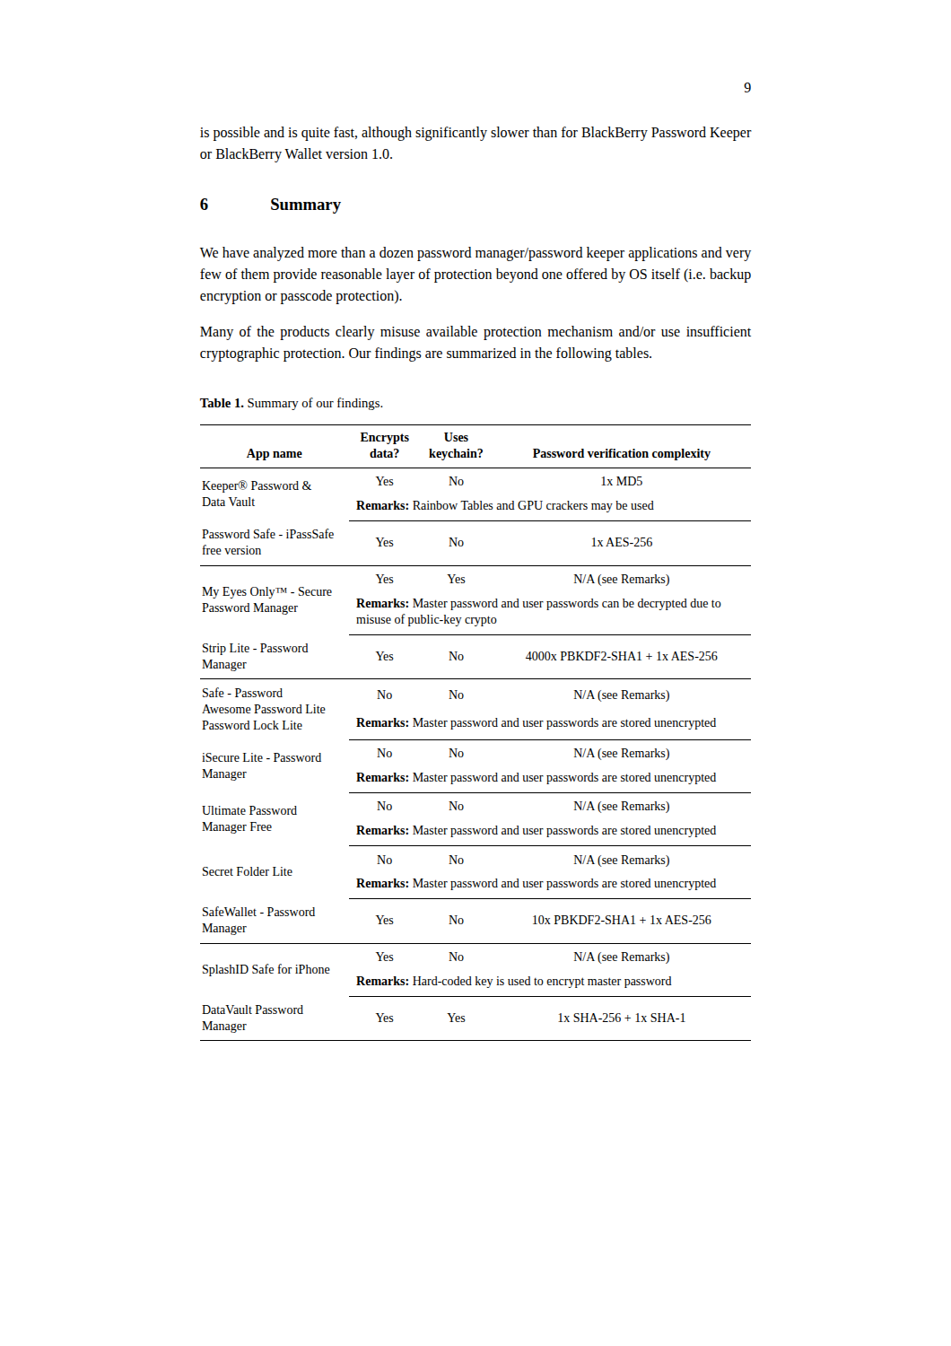9
is possible and is quite fast, although significantly slower than for BlackBerry Password Keeper or BlackBerry Wallet version 1.0.
6 Summary
We have analyzed more than a dozen password manager/password keeper applications and very few of them provide reasonable layer of protection beyond one offered by OS itself (i.e. backup encryption or passcode protection).
Many of the products clearly misuse available protection mechanism and/or use insufficient cryptographic protection. Our findings are summarized in the following tables.
Table 1. Summary of our findings.
| App name | Encrypts data? | Uses keychain? | Password verification complexity |
| --- | --- | --- | --- |
| Keeper® Password & Data Vault | Yes | No | 1x MD5 |
| Remarks: Rainbow Tables and GPU crackers may be used |
| Password Safe - iPassSafe free version | Yes | No | 1x AES-256 |
| My Eyes Only™ - Secure Password Manager | Yes | Yes | N/A (see Remarks) |
| Remarks: Master password and user passwords can be decrypted due to misuse of public-key crypto |
| Strip Lite - Password Manager | Yes | No | 4000x PBKDF2-SHA1 + 1x AES-256 |
| Safe - Password Awesome Password Lite Password Lock Lite | No | No | N/A (see Remarks) |
| Remarks: Master password and user passwords are stored unencrypted |
| iSecure Lite - Password Manager | No | No | N/A (see Remarks) |
| Remarks: Master password and user passwords are stored unencrypted |
| Ultimate Password Manager Free | No | No | N/A (see Remarks) |
| Remarks: Master password and user passwords are stored unencrypted |
| Secret Folder Lite | No | No | N/A (see Remarks) |
| Remarks: Master password and user passwords are stored unencrypted |
| SafeWallet - Password Manager | Yes | No | 10x PBKDF2-SHA1 + 1x AES-256 |
| SplashID Safe for iPhone | Yes | No | N/A (see Remarks) |
| Remarks: Hard-coded key is used to encrypt master password |
| DataVault Password Manager | Yes | Yes | 1x SHA-256 + 1x SHA-1 |